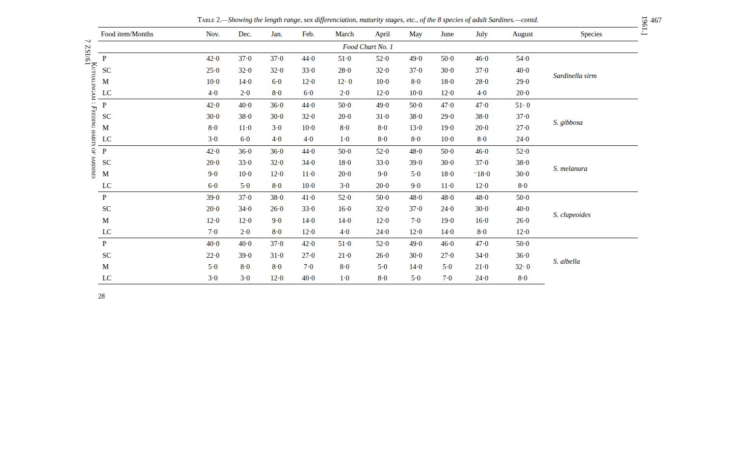1961.]
467
7 ZSI/61
Kuthalingam : Feeding habits of sardines
Table 2. — Showing the length range, sex differenciation, maturity stages, etc., of the 8 species of adult Sardines. —contd.
| Food Chart No. 1 |
| Food item/Months | Nov. | Dec. | Jan. | Feb. | March | April | May | June | July | August | Species |
| P | 42·0 | 37·0 | 37·0 | 44·0 | 51·0 | 52·0 | 49·0 | 50·0 | 46·0 | 54·0 | Sardinella sirm |
| SC | 25·0 | 32·0 | 32·0 | 33·0 | 28·0 | 32·0 | 37·0 | 30·0 | 37·0 | 40·0 |
| M | 10·0 | 14·0 | 6·0 | 12·0 | 12· 0 | 10·0 | 8·0 | 18·0 | 28·0 | 29·0 |
| LC | 4·0 | 2·0 | 8·0 | 6·0 | 2·0 | 12·0 | 10·0 | 12·0 | 4·0 | 20·0 |
| P | 42·0 | 40·0 | 36·0 | 44·0 | 50·0 | 49·0 | 50·0 | 47·0 | 47·0 | 51· 0 | S. gibbosa |
| SC | 30·0 | 38·0 | 30·0 | 32·0 | 20·0 | 31·0 | 38·0 | 29·0 | 38·0 | 37·0 |
| M | 8·0 | 11·0 | 3·0 | 10·0 | 8·0 | 8·0 | 13·0 | 19·0 | 20·0 | 27·0 |
| LC | 3·0 | 6·0 | 4·0 | 4·0 | 1·0 | 8·0 | 8·0 | 10·0 | 8·0 | 24·0 |
| P | 42·0 | 36·0 | 36·0 | 44·0 | 50·0 | 52·0 | 48·0 | 50·0 | 46·0 | 52·0 | S. melanura |
| SC | 20·0 | 33·0 | 32·0 | 34·0 | 18·0 | 33·0 | 39·0 | 30·0 | 37·0 | 38·0 |
| M | 9·0 | 10·0 | 12·0 | 11·0 | 20·0 | 9·0 | 5·0 | 18·0 | ⁻18·0 | 30·0 |
| LC | 6·0 | 5·0 | 8·0 | 10·0 | 3·0 | 20·0 | 9·0 | 11·0 | 12·0 | 8·0 |
| P | 39·0 | 37·0 | 38·0 | 41·0 | 52·0 | 50·0 | 48·0 | 48·0 | 48·0 | 50·0 | S. clupeoides |
| SC | 20·0 | 34·0 | 26·0 | 33·0 | 16·0 | 32·0 | 37·0 | 24·0 | 30·0 | 40·0 |
| M | 12·0 | 12·0 | 9·0 | 14·0 | 14·0 | 12·0 | 7·0 | 19·0 | 16·0 | 26·0 |
| LC | 7·0 | 2·0 | 8·0 | 12·0 | 4·0 | 24·0 | 12·0 | 14·0 | 8·0 | 12·0 |
| P | 40·0 | 40·0 | 37·0 | 42·0 | 51·0 | 52·0 | 49·0 | 46·0 | 47·0 | 50·0 | S. albella |
| SC | 22·0 | 39·0 | 31·0 | 27·0 | 21·0 | 26·0 | 30·0 | 27·0 | 34·0 | 36·0 |
| M | 5·0 | 8·0 | 8·0 | 7·0 | 8·0 | 5·0 | 14·0 | 5·0 | 21·0 | 32· 0 |
| LC | 3·0 | 3·0 | 12·0 | 40·0 | 1·0 | 8·0 | 5·0 | 7·0 | 24·0 | 8·0 |
28